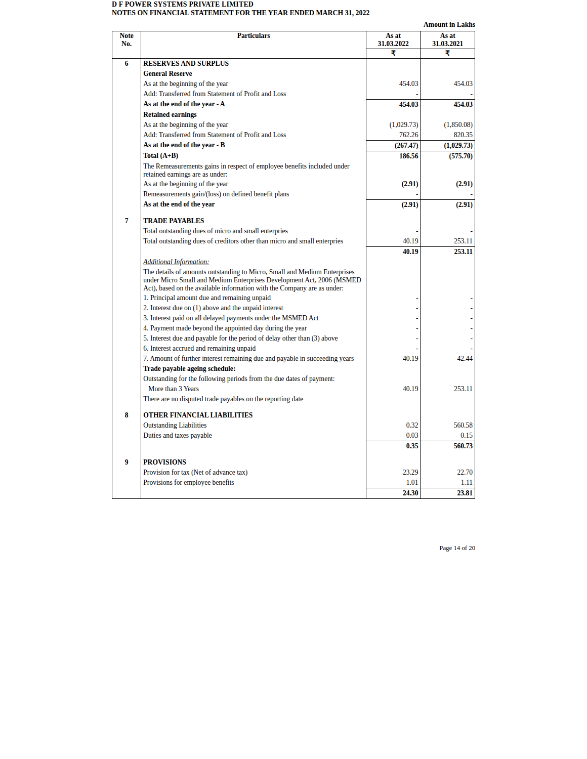D F POWER SYSTEMS PRIVATE LIMITED
NOTES ON FINANCIAL STATEMENT FOR THE YEAR ENDED MARCH 31, 2022
Amount in Lakhs
| Note No. | Particulars | As at 31.03.2022 | As at 31.03.2021 |
| --- | --- | --- | --- |
| ₹ | ₹ |
| 6 | RESERVES AND SURPLUS | | |
| | General Reserve | | |
| | As at the beginning of the year | 454.03 | 454.03 |
| | Add: Transferred from Statement of Profit and Loss | - | - |
| | As at the end of the year - A | 454.03 | 454.03 |
| | Retained earnings | | |
| | As at the beginning of the year | (1,029.73) | (1,850.08) |
| | Add: Transferred from Statement of Profit and Loss | 762.26 | 820.35 |
| | As at the end of the year - B | (267.47) | (1,029.73) |
| | Total (A+B) | 186.56 | (575.70) |
| | The Remeasurements gains in respect of employee benefits included under retained earnings are as under: | | |
| | As at the beginning of the year | (2.91) | (2.91) |
| | Remeasurements gain/(loss) on defined benefit plans | - | - |
| | As at the end of the year | (2.91) | (2.91) |
| 7 | TRADE PAYABLES | | |
| | Total outstanding dues of micro and small enterpries | - | - |
| | Total outstanding dues of creditors other than micro and small enterpries | 40.19 | 253.11 |
| | | 40.19 | 253.11 |
| | Additional Information: | | |
| | The details of amounts outstanding to Micro, Small and Medium Enterprises under Micro Small and Medium Enterprises Development Act, 2006 (MSMED Act), based on the available information with the Company are as under: | | |
| | 1. Principal amount due and remaining unpaid | - | - |
| | 2. Interest due on (1) above and the unpaid interest | - | - |
| | 3. Interest paid on all delayed payments under the MSMED Act | - | - |
| | 4. Payment made beyond the appointed day during the year | - | - |
| | 5. Interest due and payable for the period of delay other than (3) above | - | - |
| | 6. Interest accrued and remaining unpaid | - | - |
| | 7. Amount of further interest remaining due and payable in succeeding years | 40.19 | 42.44 |
| | Trade payable ageing schedule: | | |
| | Outstanding for the following periods from the due dates of payment: | | |
| | More than 3 Years | 40.19 | 253.11 |
| | There are no disputed trade payables on the reporting date | | |
| 8 | OTHER FINANCIAL LIABILITIES | | |
| | Outstanding Liabilities | 0.32 | 560.58 |
| | Duties and taxes payable | 0.03 | 0.15 |
| | | 0.35 | 560.73 |
| 9 | PROVISIONS | | |
| | Provision for tax (Net of advance tax) | 23.29 | 22.70 |
| | Provisions for employee benefits | 1.01 | 1.11 |
| | | 24.30 | 23.81 |
Page 14 of 20